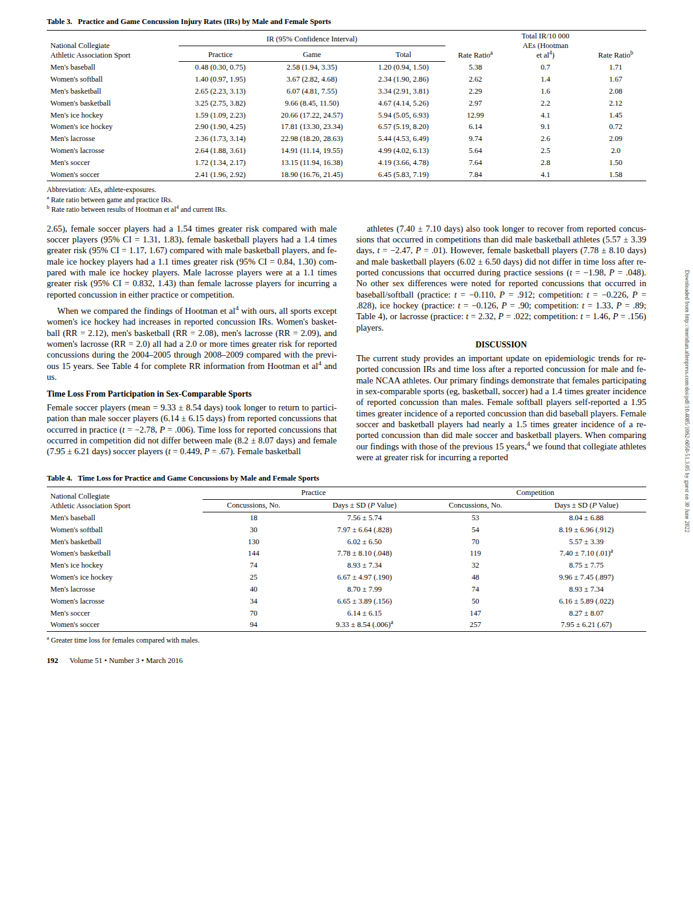Downloaded from http://meridian.allenpress.com/doi/pdf/10.4085/1062-6050-51.3.05 by guest on 30 June 2022
Table 3. Practice and Game Concussion Injury Rates (IRs) by Male and Female Sports
| National Collegiate Athletic Association Sport | IR (95% Confidence Interval) | Rate Ratio a | Total IR/10 000 AEs (Hootman et al 4 ) | Rate Ratio b |
| --- | --- | --- | --- | --- |
| Practice | Game | Total |
| Men's baseball | 0.48 (0.30, 0.75) | 2.58 (1.94, 3.35) | 1.20 (0.94, 1.50) | 5.38 | 0.7 | 1.71 |
| Women's softball | 1.40 (0.97, 1.95) | 3.67 (2.82, 4.68) | 2.34 (1.90, 2.86) | 2.62 | 1.4 | 1.67 |
| Men's basketball | 2.65 (2.23, 3.13) | 6.07 (4.81, 7.55) | 3.34 (2.91, 3.81) | 2.29 | 1.6 | 2.08 |
| Women's basketball | 3.25 (2.75, 3.82) | 9.66 (8.45, 11.50) | 4.67 (4.14, 5.26) | 2.97 | 2.2 | 2.12 |
| Men's ice hockey | 1.59 (1.09, 2.23) | 20.66 (17.22, 24.57) | 5.94 (5.05, 6.93) | 12.99 | 4.1 | 1.45 |
| Women's ice hockey | 2.90 (1.90, 4.25) | 17.81 (13.30, 23.34) | 6.57 (5.19, 8.20) | 6.14 | 9.1 | 0.72 |
| Men's lacrosse | 2.36 (1.73, 3.14) | 22.98 (18.20, 28.63) | 5.44 (4.53, 6.49) | 9.74 | 2.6 | 2.09 |
| Women's lacrosse | 2.64 (1.88, 3.61) | 14.91 (11.14, 19.55) | 4.99 (4.02, 6.13) | 5.64 | 2.5 | 2.0 |
| Men's soccer | 1.72 (1.34, 2.17) | 13.15 (11.94, 16.38) | 4.19 (3.66, 4.78) | 7.64 | 2.8 | 1.50 |
| Women's soccer | 2.41 (1.96, 2.92) | 18.90 (16.76, 21.45) | 6.45 (5.83, 7.19) | 7.84 | 4.1 | 1.58 |
Abbreviation: AEs, athlete-exposures.
a Rate ratio between game and practice IRs.
b Rate ratio between results of Hootman et al4 and current IRs.
2.65), female soccer players had a 1.54 times greater risk compared with male soccer players (95% CI = 1.31, 1.83), female basketball players had a 1.4 times greater risk (95% CI = 1.17, 1.67) compared with male basketball players, and female ice hockey players had a 1.1 times greater risk (95% CI = 0.84, 1.30) compared with male ice hockey players. Male lacrosse players were at a 1.1 times greater risk (95% CI = 0.832, 1.43) than female lacrosse players for incurring a reported concussion in either practice or competition.
When we compared the findings of Hootman et al4 with ours, all sports except women's ice hockey had increases in reported concussion IRs. Women's basketball (RR = 2.12), men's basketball (RR = 2.08), men's lacrosse (RR = 2.09), and women's lacrosse (RR = 2.0) all had a 2.0 or more times greater risk for reported concussions during the 2004–2005 through 2008–2009 compared with the previous 15 years. See Table 4 for complete RR information from Hootman et al4 and us.
Time Loss From Participation in Sex-Comparable Sports
Female soccer players (mean = 9.33 ± 8.54 days) took longer to return to participation than male soccer players (6.14 ± 6.15 days) from reported concussions that occurred in practice (t = −2.78, P = .006). Time loss for reported concussions that occurred in competition did not differ between male (8.2 ± 8.07 days) and female (7.95 ± 6.21 days) soccer players (t = 0.449, P = .67). Female basketball
athletes (7.40 ± 7.10 days) also took longer to recover from reported concussions that occurred in competitions than did male basketball athletes (5.57 ± 3.39 days, t = −2.47, P = .01). However, female basketball players (7.78 ± 8.10 days) and male basketball players (6.02 ± 6.50 days) did not differ in time loss after reported concussions that occurred during practice sessions (t = −1.98, P = .048). No other sex differences were noted for reported concussions that occurred in baseball/softball (practice: t = −0.110, P = .912; competition: t = −0.226, P = .828), ice hockey (practice: t = −0.126, P = .90; competition: t = 1.33, P = .89; Table 4), or lacrosse (practice: t = 2.32, P = .022; competition: t = 1.46, P = .156) players.
DISCUSSION
The current study provides an important update on epidemiologic trends for reported concussion IRs and time loss after a reported concussion for male and female NCAA athletes. Our primary findings demonstrate that females participating in sex-comparable sports (eg, basketball, soccer) had a 1.4 times greater incidence of reported concussion than males. Female softball players self-reported a 1.95 times greater incidence of a reported concussion than did baseball players. Female soccer and basketball players had nearly a 1.5 times greater incidence of a reported concussion than did male soccer and basketball players. When comparing our findings with those of the previous 15 years,4 we found that collegiate athletes were at greater risk for incurring a reported
Table 4. Time Loss for Practice and Game Concussions by Male and Female Sports
| National Collegiate Athletic Association Sport | Practice | Competition |
| --- | --- | --- |
| Concussions, No. | Days ± SD ( P Value) | Concussions, No. | Days ± SD ( P Value) |
| Men's baseball | 18 | 7.56 ± 5.74 | 53 | 8.04 ± 6.88 |
| Women's softball | 30 | 7.97 ± 6.64 (.828) | 54 | 8.19 ± 6.96 (.912) |
| Men's basketball | 130 | 6.02 ± 6.50 | 70 | 5.57 ± 3.39 |
| Women's basketball | 144 | 7.78 ± 8.10 (.048) | 119 | 7.40 ± 7.10 (.01) a |
| Men's ice hockey | 74 | 8.93 ± 7.34 | 32 | 8.75 ± 7.75 |
| Women's ice hockey | 25 | 6.67 ± 4.97 (.190) | 48 | 9.96 ± 7.45 (.897) |
| Men's lacrosse | 40 | 8.70 ± 7.99 | 74 | 8.93 ± 7.34 |
| Women's lacrosse | 34 | 6.65 ± 3.89 (.156) | 50 | 6.16 ± 5.89 (.022) |
| Men's soccer | 70 | 6.14 ± 6.15 | 147 | 8.27 ± 8.07 |
| Women's soccer | 94 | 9.33 ± 8.54 (.006) a | 257 | 7.95 ± 6.21 (.67) |
a Greater time loss for females compared with males.
192 Volume 51 • Number 3 • March 2016